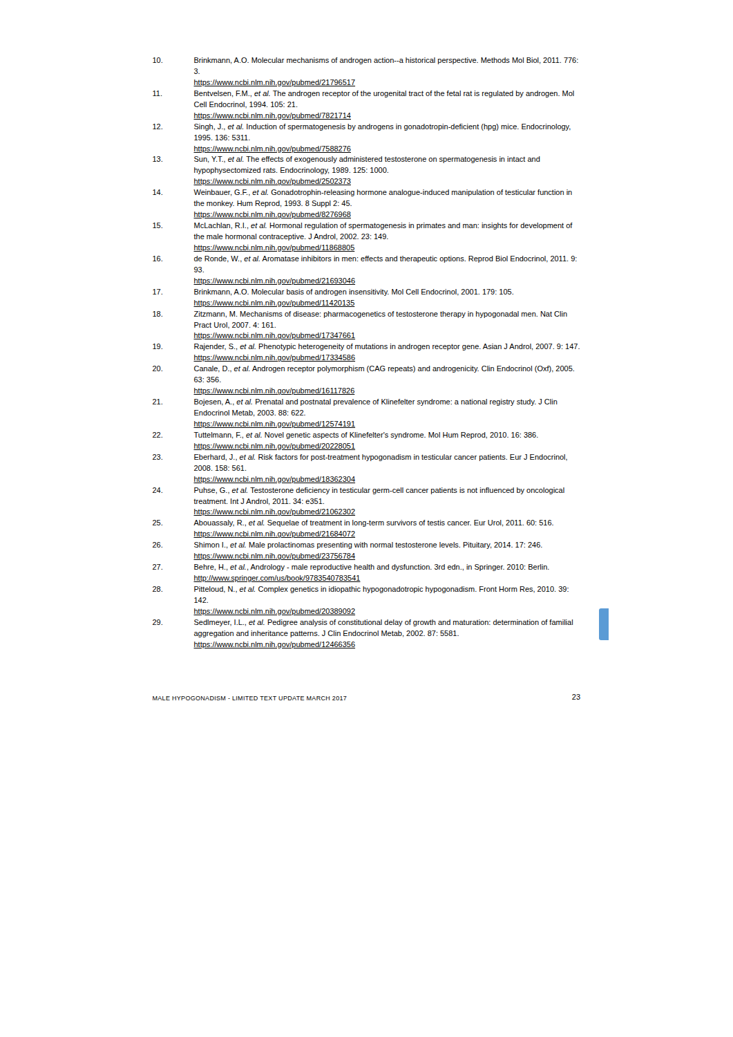10. Brinkmann, A.O. Molecular mechanisms of androgen action--a historical perspective. Methods Mol Biol, 2011. 776: 3.
https://www.ncbi.nlm.nih.gov/pubmed/21796517
11. Bentvelsen, F.M., et al. The androgen receptor of the urogenital tract of the fetal rat is regulated by androgen. Mol Cell Endocrinol, 1994. 105: 21.
https://www.ncbi.nlm.nih.gov/pubmed/7821714
12. Singh, J., et al. Induction of spermatogenesis by androgens in gonadotropin-deficient (hpg) mice. Endocrinology, 1995. 136: 5311.
https://www.ncbi.nlm.nih.gov/pubmed/7588276
13. Sun, Y.T., et al. The effects of exogenously administered testosterone on spermatogenesis in intact and hypophysectomized rats. Endocrinology, 1989. 125: 1000.
https://www.ncbi.nlm.nih.gov/pubmed/2502373
14. Weinbauer, G.F., et al. Gonadotrophin-releasing hormone analogue-induced manipulation of testicular function in the monkey. Hum Reprod, 1993. 8 Suppl 2: 45.
https://www.ncbi.nlm.nih.gov/pubmed/8276968
15. McLachlan, R.I., et al. Hormonal regulation of spermatogenesis in primates and man: insights for development of the male hormonal contraceptive. J Androl, 2002. 23: 149.
https://www.ncbi.nlm.nih.gov/pubmed/11868805
16. de Ronde, W., et al. Aromatase inhibitors in men: effects and therapeutic options. Reprod Biol Endocrinol, 2011. 9: 93.
https://www.ncbi.nlm.nih.gov/pubmed/21693046
17. Brinkmann, A.O. Molecular basis of androgen insensitivity. Mol Cell Endocrinol, 2001. 179: 105.
https://www.ncbi.nlm.nih.gov/pubmed/11420135
18. Zitzmann, M. Mechanisms of disease: pharmacogenetics of testosterone therapy in hypogonadal men. Nat Clin Pract Urol, 2007. 4: 161.
https://www.ncbi.nlm.nih.gov/pubmed/17347661
19. Rajender, S., et al. Phenotypic heterogeneity of mutations in androgen receptor gene. Asian J Androl, 2007. 9: 147.
https://www.ncbi.nlm.nih.gov/pubmed/17334586
20. Canale, D., et al. Androgen receptor polymorphism (CAG repeats) and androgenicity. Clin Endocrinol (Oxf), 2005. 63: 356.
https://www.ncbi.nlm.nih.gov/pubmed/16117826
21. Bojesen, A., et al. Prenatal and postnatal prevalence of Klinefelter syndrome: a national registry study. J Clin Endocrinol Metab, 2003. 88: 622.
https://www.ncbi.nlm.nih.gov/pubmed/12574191
22. Tuttelmann, F., et al. Novel genetic aspects of Klinefelter's syndrome. Mol Hum Reprod, 2010. 16: 386.
https://www.ncbi.nlm.nih.gov/pubmed/20228051
23. Eberhard, J., et al. Risk factors for post-treatment hypogonadism in testicular cancer patients. Eur J Endocrinol, 2008. 158: 561.
https://www.ncbi.nlm.nih.gov/pubmed/18362304
24. Puhse, G., et al. Testosterone deficiency in testicular germ-cell cancer patients is not influenced by oncological treatment. Int J Androl, 2011. 34: e351.
https://www.ncbi.nlm.nih.gov/pubmed/21062302
25. Abouassaly, R., et al. Sequelae of treatment in long-term survivors of testis cancer. Eur Urol, 2011. 60: 516.
https://www.ncbi.nlm.nih.gov/pubmed/21684072
26. Shimon I., et al. Male prolactinomas presenting with normal testosterone levels. Pituitary, 2014. 17: 246.
https://www.ncbi.nlm.nih.gov/pubmed/23756784
27. Behre, H., et al., Andrology - male reproductive health and dysfunction. 3rd edn., in Springer. 2010: Berlin.
http://www.springer.com/us/book/9783540783541
28. Pitteloud, N., et al. Complex genetics in idiopathic hypogonadotropic hypogonadism. Front Horm Res, 2010. 39: 142.
https://www.ncbi.nlm.nih.gov/pubmed/20389092
29. Sedlmeyer, I.L., et al. Pedigree analysis of constitutional delay of growth and maturation: determination of familial aggregation and inheritance patterns. J Clin Endocrinol Metab, 2002. 87: 5581.
https://www.ncbi.nlm.nih.gov/pubmed/12466356
MALE HYPOGONADISM - LIMITED TEXT UPDATE MARCH 2017 23